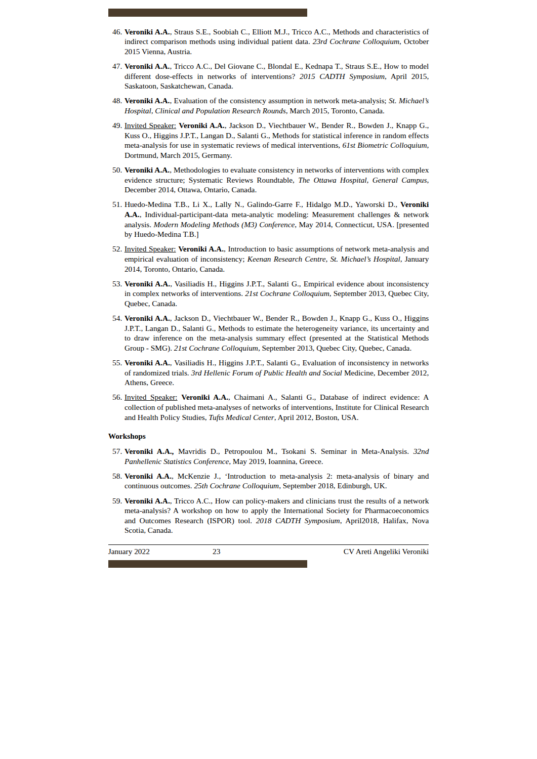46. Veroniki A.A., Straus S.E., Soobiah C., Elliott M.J., Tricco A.C., Methods and characteristics of indirect comparison methods using individual patient data. 23rd Cochrane Colloquium, October 2015 Vienna, Austria.
47. Veroniki A.A., Tricco A.C., Del Giovane C., Blondal E., Kednapa T., Straus S.E., How to model different dose-effects in networks of interventions? 2015 CADTH Symposium, April 2015, Saskatoon, Saskatchewan, Canada.
48. Veroniki A.A., Evaluation of the consistency assumption in network meta-analysis; St. Michael’s Hospital, Clinical and Population Research Rounds, March 2015, Toronto, Canada.
49. Invited Speaker: Veroniki A.A., Jackson D., Viechtbauer W., Bender R., Bowden J., Knapp G., Kuss O., Higgins J.P.T., Langan D., Salanti G., Methods for statistical inference in random effects meta-analysis for use in systematic reviews of medical interventions, 61st Biometric Colloquium, Dortmund, March 2015, Germany.
50. Veroniki A.A., Methodologies to evaluate consistency in networks of interventions with complex evidence structure; Systematic Reviews Roundtable, The Ottawa Hospital, General Campus, December 2014, Ottawa, Ontario, Canada.
51. Huedo-Medina T.B., Li X., Lally N., Galindo-Garre F., Hidalgo M.D., Yaworski D., Veroniki A.A., Individual-participant-data meta-analytic modeling: Measurement challenges & network analysis. Modern Modeling Methods (M3) Conference, May 2014, Connecticut, USA. [presented by Huedo-Medina T.B.]
52. Invited Speaker: Veroniki A.A., Introduction to basic assumptions of network meta-analysis and empirical evaluation of inconsistency; Keenan Research Centre, St. Michael’s Hospital, January 2014, Toronto, Ontario, Canada.
53. Veroniki A.A., Vasiliadis H., Higgins J.P.T., Salanti G., Empirical evidence about inconsistency in complex networks of interventions. 21st Cochrane Colloquium, September 2013, Quebec City, Quebec, Canada.
54. Veroniki A.A., Jackson D., Viechtbauer W., Bender R., Bowden J., Knapp G., Kuss O., Higgins J.P.T., Langan D., Salanti G., Methods to estimate the heterogeneity variance, its uncertainty and to draw inference on the meta-analysis summary effect (presented at the Statistical Methods Group - SMG). 21st Cochrane Colloquium, September 2013, Quebec City, Quebec, Canada.
55. Veroniki A.A., Vasiliadis H., Higgins J.P.T., Salanti G., Evaluation of inconsistency in networks of randomized trials. 3rd Hellenic Forum of Public Health and Social Medicine, December 2012, Athens, Greece.
56. Invited Speaker: Veroniki A.A., Chaimani A., Salanti G., Database of indirect evidence: A collection of published meta-analyses of networks of interventions, Institute for Clinical Research and Health Policy Studies, Tufts Medical Center, April 2012, Boston, USA.
Workshops
57. Veroniki A.A., Mavridis D., Petropoulou M., Tsokani S. Seminar in Meta-Analysis. 32nd Panhellenic Statistics Conference, May 2019, Ioannina, Greece.
58. Veroniki A.A., McKenzie J., ‘Introduction to meta-analysis 2: meta-analysis of binary and continuous outcomes. 25th Cochrane Colloquium, September 2018, Edinburgh, UK.
59. Veroniki A.A., Tricco A.C., How can policy-makers and clinicians trust the results of a network meta-analysis? A workshop on how to apply the International Society for Pharmacoeconomics and Outcomes Research (ISPOR) tool. 2018 CADTH Symposium, April2018, Halifax, Nova Scotia, Canada.
| January 2022 | 23 | CV Areti Angeliki Veroniki |